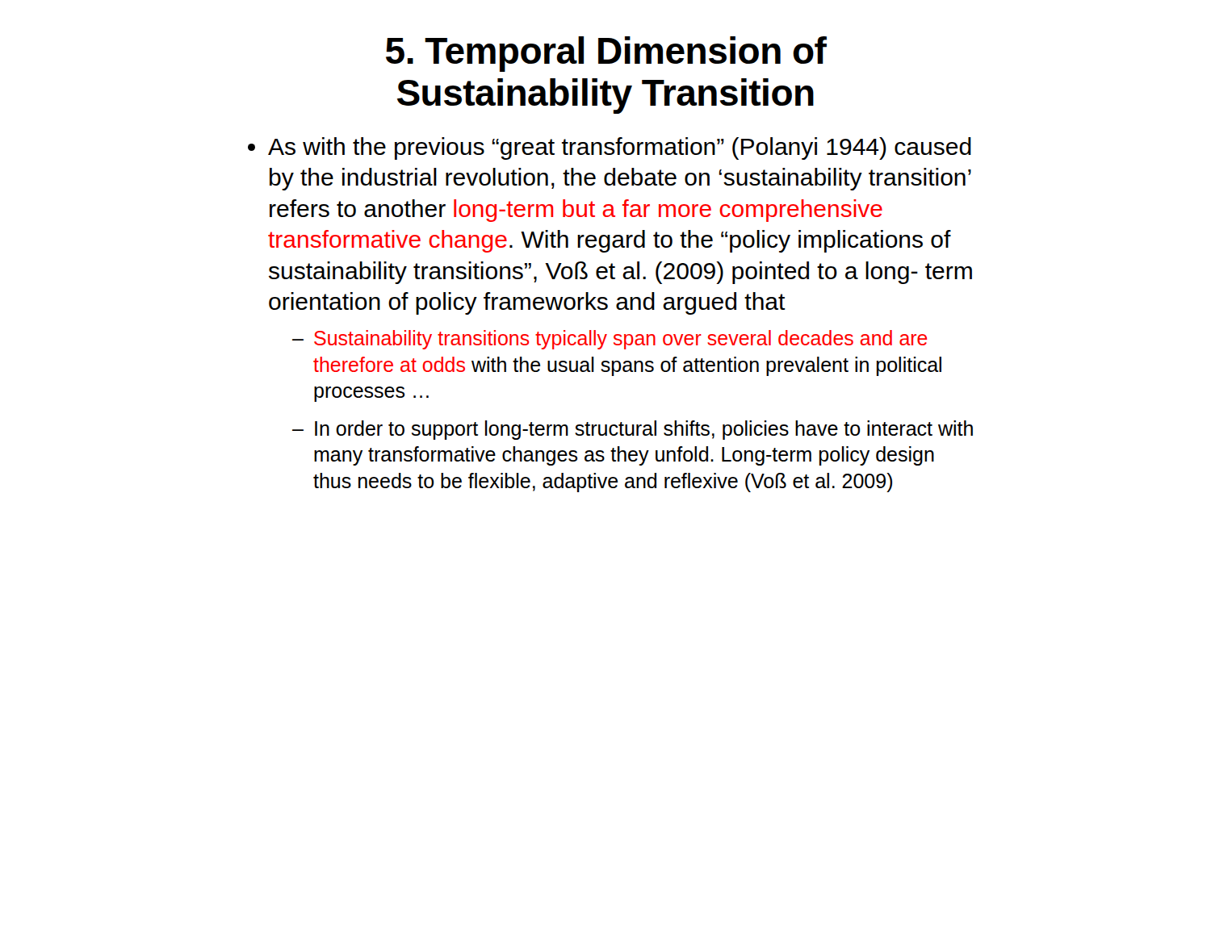5. Temporal Dimension of
Sustainability Transition
As with the previous “great transformation” (Polanyi 1944) caused by the industrial revolution, the debate on ‘sustainability transition’ refers to another long-term but a far more comprehensive transformative change. With regard to the “policy implications of sustainability transitions”, Voß et al. (2009) pointed to a long- term orientation of policy frameworks and argued that
Sustainability transitions typically span over several decades and are therefore at odds with the usual spans of attention prevalent in political processes …
In order to support long-term structural shifts, policies have to interact with many transformative changes as they unfold. Long-term policy design thus needs to be flexible, adaptive and reflexive (Voß et al. 2009)